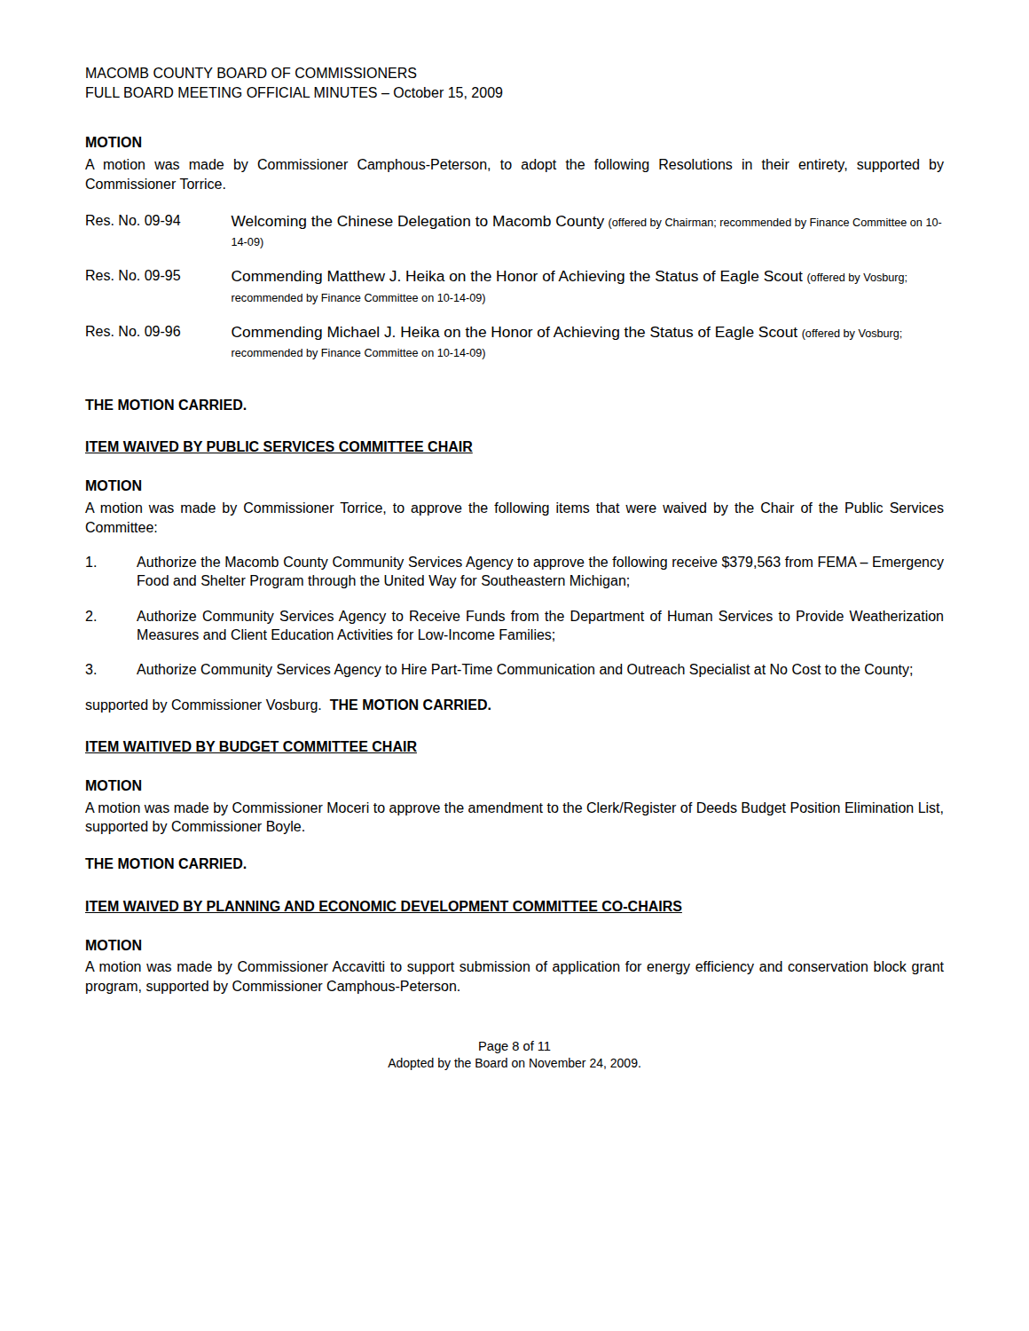MACOMB COUNTY BOARD OF COMMISSIONERS
FULL BOARD MEETING OFFICIAL MINUTES – October 15, 2009
MOTION
A motion was made by Commissioner Camphous-Peterson, to adopt the following Resolutions in their entirety, supported by Commissioner Torrice.
| Res. No. 09-94 | Welcoming the Chinese Delegation to Macomb County (offered by Chairman; recommended by Finance Committee on 10-14-09) |
| Res. No. 09-95 | Commending Matthew J. Heika on the Honor of Achieving the Status of Eagle Scout (offered by Vosburg; recommended by Finance Committee on 10-14-09) |
| Res. No. 09-96 | Commending Michael J. Heika on the Honor of Achieving the Status of Eagle Scout (offered by Vosburg; recommended by Finance Committee on 10-14-09) |
THE MOTION CARRIED.
ITEM WAIVED BY PUBLIC SERVICES COMMITTEE CHAIR
MOTION
A motion was made by Commissioner Torrice, to approve the following items that were waived by the Chair of the Public Services Committee:
| 1. | Authorize the Macomb County Community Services Agency to approve the following receive $379,563 from FEMA – Emergency Food and Shelter Program through the United Way for Southeastern Michigan; |
| 2. | Authorize Community Services Agency to Receive Funds from the Department of Human Services to Provide Weatherization Measures and Client Education Activities for Low-Income Families; |
| 3. | Authorize Community Services Agency to Hire Part-Time Communication and Outreach Specialist at No Cost to the County; |
supported by Commissioner Vosburg. THE MOTION CARRIED.
ITEM WAITIVED BY BUDGET COMMITTEE CHAIR
MOTION
A motion was made by Commissioner Moceri to approve the amendment to the Clerk/Register of Deeds Budget Position Elimination List, supported by Commissioner Boyle.
THE MOTION CARRIED.
ITEM WAIVED BY PLANNING AND ECONOMIC DEVELOPMENT COMMITTEE CO-CHAIRS
MOTION
A motion was made by Commissioner Accavitti to support submission of application for energy efficiency and conservation block grant program, supported by Commissioner Camphous-Peterson.
Page 8 of 11
Adopted by the Board on November 24, 2009.